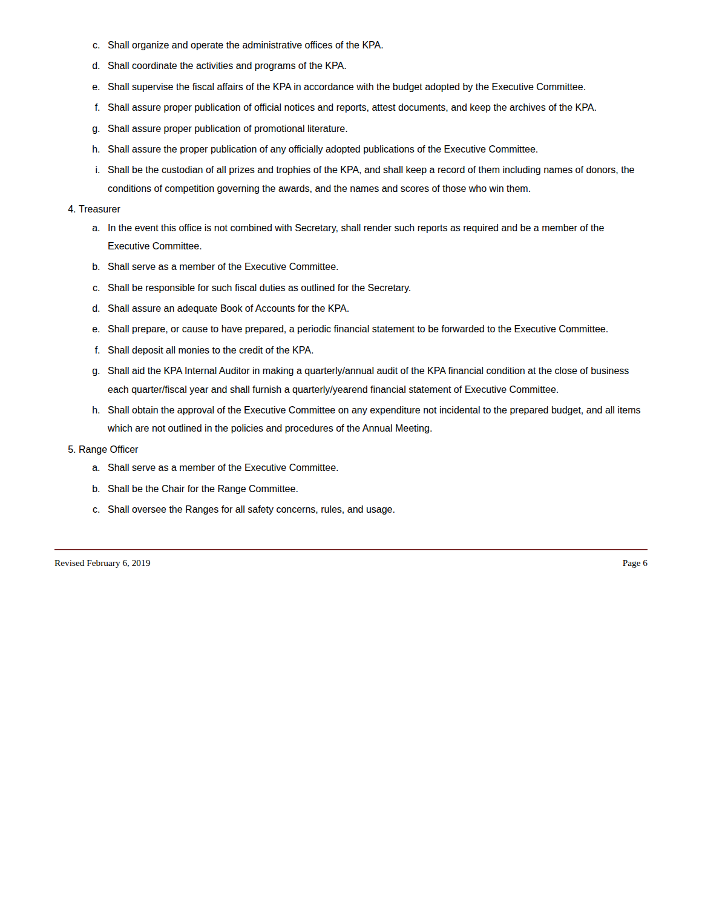Shall organize and operate the administrative offices of the KPA.
Shall coordinate the activities and programs of the KPA.
Shall supervise the fiscal affairs of the KPA in accordance with the budget adopted by the Executive Committee.
Shall assure proper publication of official notices and reports, attest documents, and keep the archives of the KPA.
Shall assure proper publication of promotional literature.
Shall assure the proper publication of any officially adopted publications of the Executive Committee.
Shall be the custodian of all prizes and trophies of the KPA, and shall keep a record of them including names of donors, the conditions of competition governing the awards, and the names and scores of those who win them.
Treasurer
In the event this office is not combined with Secretary, shall render such reports as required and be a member of the Executive Committee.
Shall serve as a member of the Executive Committee.
Shall be responsible for such fiscal duties as outlined for the Secretary.
Shall assure an adequate Book of Accounts for the KPA.
Shall prepare, or cause to have prepared, a periodic financial statement to be forwarded to the Executive Committee.
Shall deposit all monies to the credit of the KPA.
Shall aid the KPA Internal Auditor in making a quarterly/annual audit of the KPA financial condition at the close of business each quarter/fiscal year and shall furnish a quarterly/yearend financial statement of Executive Committee.
Shall obtain the approval of the Executive Committee on any expenditure not incidental to the prepared budget, and all items which are not outlined in the policies and procedures of the Annual Meeting.
Range Officer
Shall serve as a member of the Executive Committee.
Shall be the Chair for the Range Committee.
Shall oversee the Ranges for all safety concerns, rules, and usage.
Revised February 6, 2019 Page 6